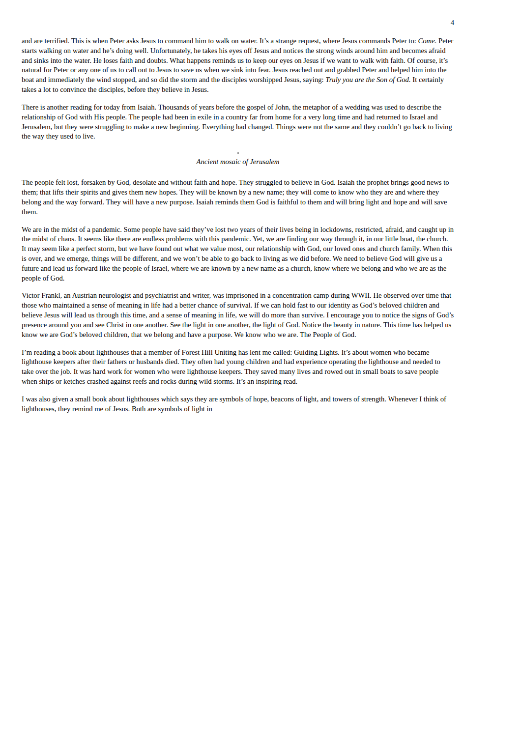4
and are terrified. This is when Peter asks Jesus to command him to walk on water. It’s a strange request, where Jesus commands Peter to: Come. Peter starts walking on water and he’s doing well. Unfortunately, he takes his eyes off Jesus and notices the strong winds around him and becomes afraid and sinks into the water. He loses faith and doubts. What happens reminds us to keep our eyes on Jesus if we want to walk with faith. Of course, it’s natural for Peter or any one of us to call out to Jesus to save us when we sink into fear. Jesus reached out and grabbed Peter and helped him into the boat and immediately the wind stopped, and so did the storm and the disciples worshipped Jesus, saying: Truly you are the Son of God. It certainly takes a lot to convince the disciples, before they believe in Jesus.
There is another reading for today from Isaiah. Thousands of years before the gospel of John, the metaphor of a wedding was used to describe the relationship of God with His people. The people had been in exile in a country far from home for a very long time and had returned to Israel and Jerusalem, but they were struggling to make a new beginning. Everything had changed. Things were not the same and they couldn’t go back to living the way they used to live.
Ancient mosaic of Jerusalem
The people felt lost, forsaken by God, desolate and without faith and hope. They struggled to believe in God. Isaiah the prophet brings good news to them; that lifts their spirits and gives them new hopes. They will be known by a new name; they will come to know who they are and where they belong and the way forward. They will have a new purpose. Isaiah reminds them God is faithful to them and will bring light and hope and will save them.
We are in the midst of a pandemic. Some people have said they’ve lost two years of their lives being in lockdowns, restricted, afraid, and caught up in the midst of chaos. It seems like there are endless problems with this pandemic. Yet, we are finding our way through it, in our little boat, the church. It may seem like a perfect storm, but we have found out what we value most, our relationship with God, our loved ones and church family. When this is over, and we emerge, things will be different, and we won’t be able to go back to living as we did before. We need to believe God will give us a future and lead us forward like the people of Israel, where we are known by a new name as a church, know where we belong and who we are as the people of God.
Victor Frankl, an Austrian neurologist and psychiatrist and writer, was imprisoned in a concentration camp during WWII. He observed over time that those who maintained a sense of meaning in life had a better chance of survival. If we can hold fast to our identity as God’s beloved children and believe Jesus will lead us through this time, and a sense of meaning in life, we will do more than survive. I encourage you to notice the signs of God’s presence around you and see Christ in one another. See the light in one another, the light of God. Notice the beauty in nature. This time has helped us know we are God’s beloved children, that we belong and have a purpose. We know who we are. The People of God.
I’m reading a book about lighthouses that a member of Forest Hill Uniting has lent me called: Guiding Lights. It’s about women who became lighthouse keepers after their fathers or husbands died. They often had young children and had experience operating the lighthouse and needed to take over the job. It was hard work for women who were lighthouse keepers. They saved many lives and rowed out in small boats to save people when ships or ketches crashed against reefs and rocks during wild storms. It’s an inspiring read.
I was also given a small book about lighthouses which says they are symbols of hope, beacons of light, and towers of strength. Whenever I think of lighthouses, they remind me of Jesus. Both are symbols of light in